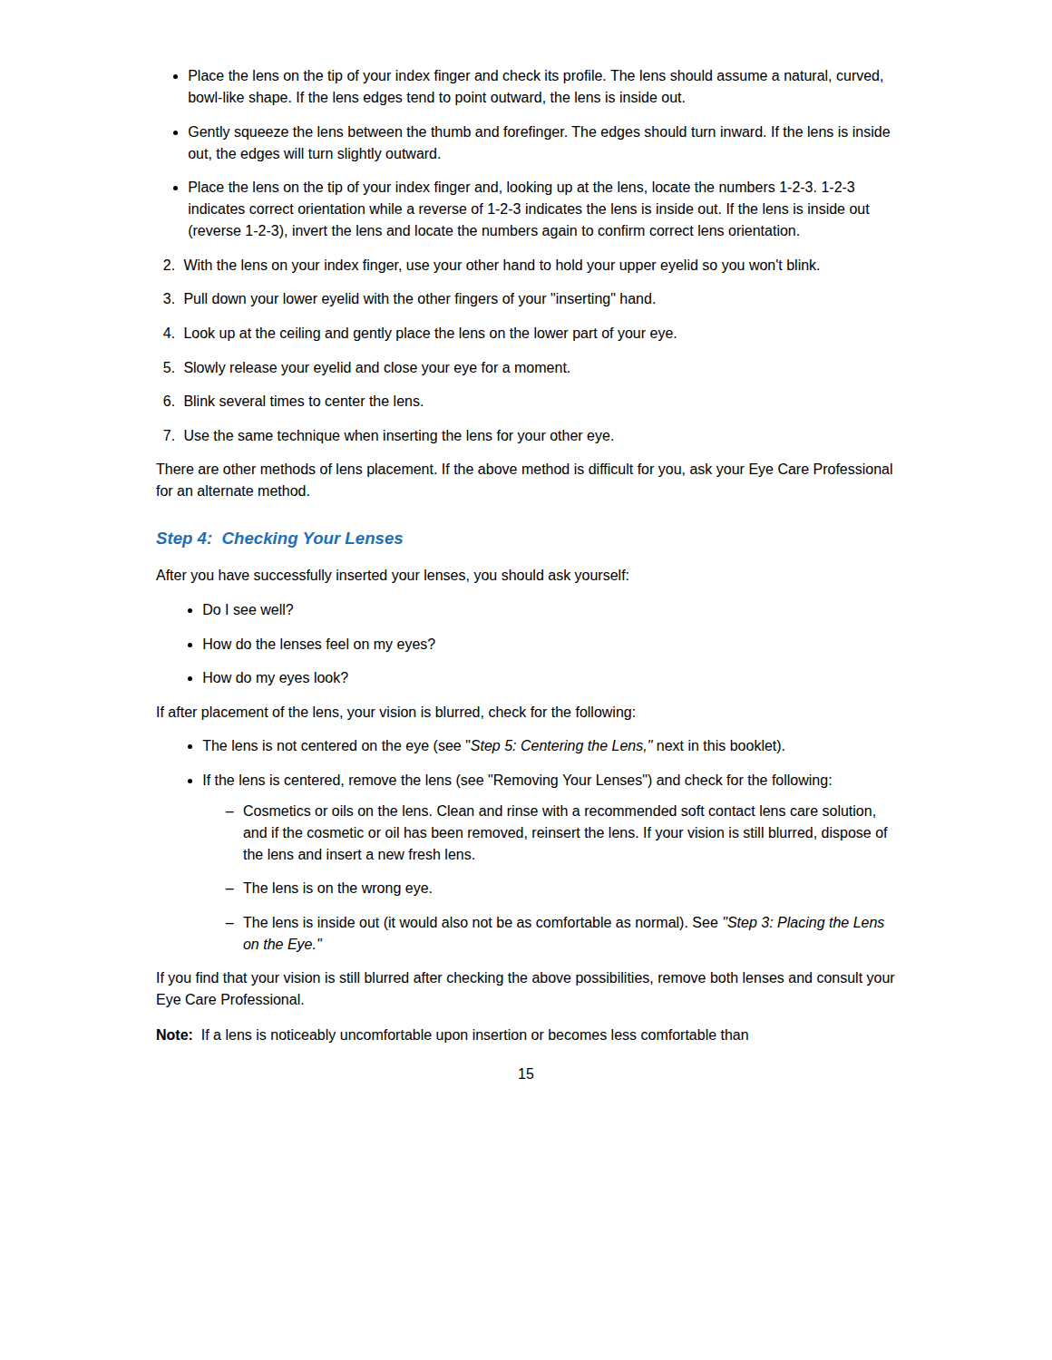Place the lens on the tip of your index finger and check its profile. The lens should assume a natural, curved, bowl-like shape. If the lens edges tend to point outward, the lens is inside out.
Gently squeeze the lens between the thumb and forefinger. The edges should turn inward. If the lens is inside out, the edges will turn slightly outward.
Place the lens on the tip of your index finger and, looking up at the lens, locate the numbers 1-2-3. 1-2-3 indicates correct orientation while a reverse of 1-2-3 indicates the lens is inside out. If the lens is inside out (reverse 1-2-3), invert the lens and locate the numbers again to confirm correct lens orientation.
With the lens on your index finger, use your other hand to hold your upper eyelid so you won't blink.
Pull down your lower eyelid with the other fingers of your "inserting" hand.
Look up at the ceiling and gently place the lens on the lower part of your eye.
Slowly release your eyelid and close your eye for a moment.
Blink several times to center the lens.
Use the same technique when inserting the lens for your other eye.
There are other methods of lens placement. If the above method is difficult for you, ask your Eye Care Professional for an alternate method.
Step 4: Checking Your Lenses
After you have successfully inserted your lenses, you should ask yourself:
Do I see well?
How do the lenses feel on my eyes?
How do my eyes look?
If after placement of the lens, your vision is blurred, check for the following:
The lens is not centered on the eye (see "Step 5: Centering the Lens," next in this booklet).
If the lens is centered, remove the lens (see "Removing Your Lenses") and check for the following:
Cosmetics or oils on the lens. Clean and rinse with a recommended soft contact lens care solution, and if the cosmetic or oil has been removed, reinsert the lens. If your vision is still blurred, dispose of the lens and insert a new fresh lens.
The lens is on the wrong eye.
The lens is inside out (it would also not be as comfortable as normal). See "Step 3: Placing the Lens on the Eye."
If you find that your vision is still blurred after checking the above possibilities, remove both lenses and consult your Eye Care Professional.
Note: If a lens is noticeably uncomfortable upon insertion or becomes less comfortable than
15